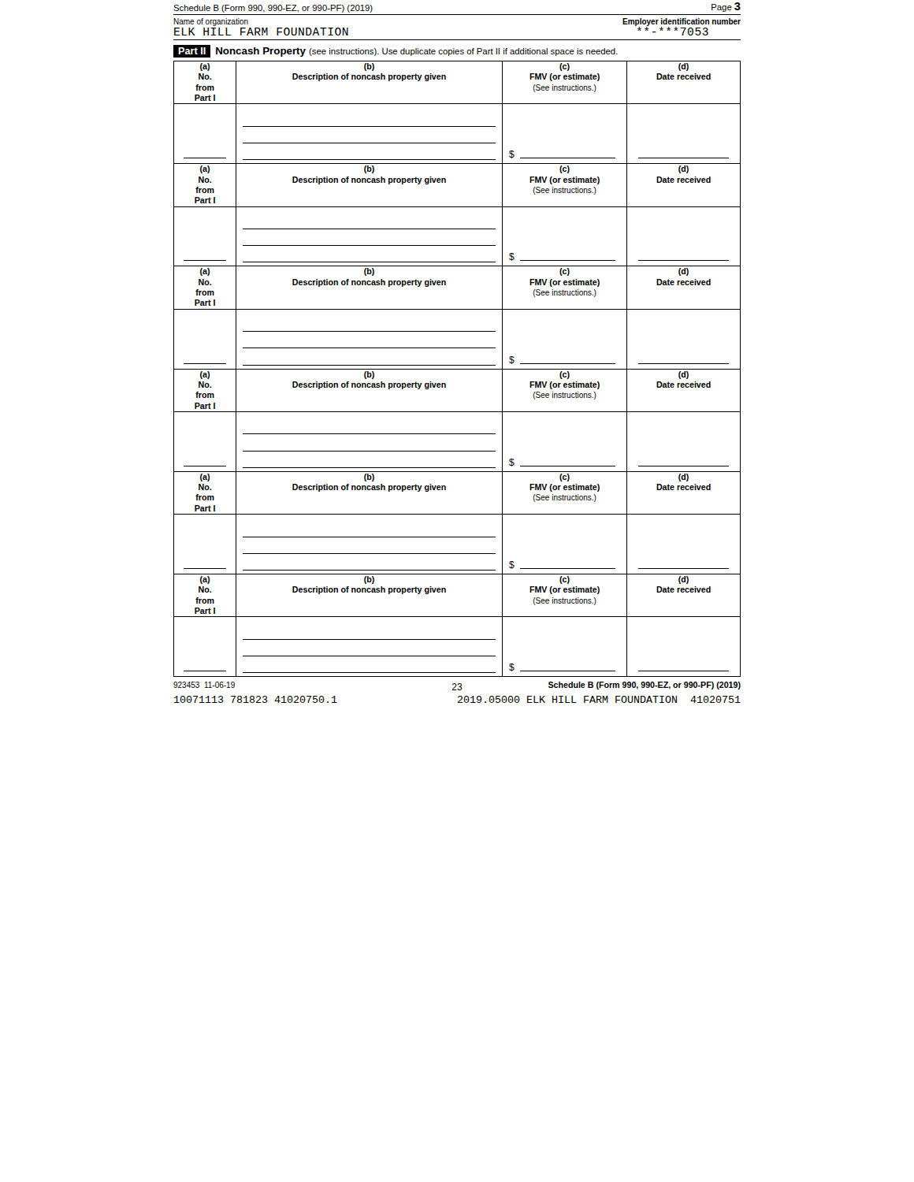Schedule B (Form 990, 990-EZ, or 990-PF) (2019)
Page 3
Name of organization
Employer identification number
ELK HILL FARM FOUNDATION
**-***7053
Part II Noncash Property (see instructions). Use duplicate copies of Part II if additional space is needed.
| (a) No. from Part I | (b) Description of noncash property given | (c) FMV (or estimate) (See instructions.) | (d) Date received |
| | | $ | |
| (a) No. from Part I | (b) Description of noncash property given | (c) FMV (or estimate) (See instructions.) | (d) Date received |
| | | $ | |
| (a) No. from Part I | (b) Description of noncash property given | (c) FMV (or estimate) (See instructions.) | (d) Date received |
| | | $ | |
| (a) No. from Part I | (b) Description of noncash property given | (c) FMV (or estimate) (See instructions.) | (d) Date received |
| | | $ | |
| (a) No. from Part I | (b) Description of noncash property given | (c) FMV (or estimate) (See instructions.) | (d) Date received |
| | | $ | |
| (a) No. from Part I | (b) Description of noncash property given | (c) FMV (or estimate) (See instructions.) | (d) Date received |
| | | $ | |
923453 11-06-19
Schedule B (Form 990, 990-EZ, or 990-PF) (2019)
23
10071113 781823 41020750.1
2019.05000 ELK HILL FARM FOUNDATION 41020751